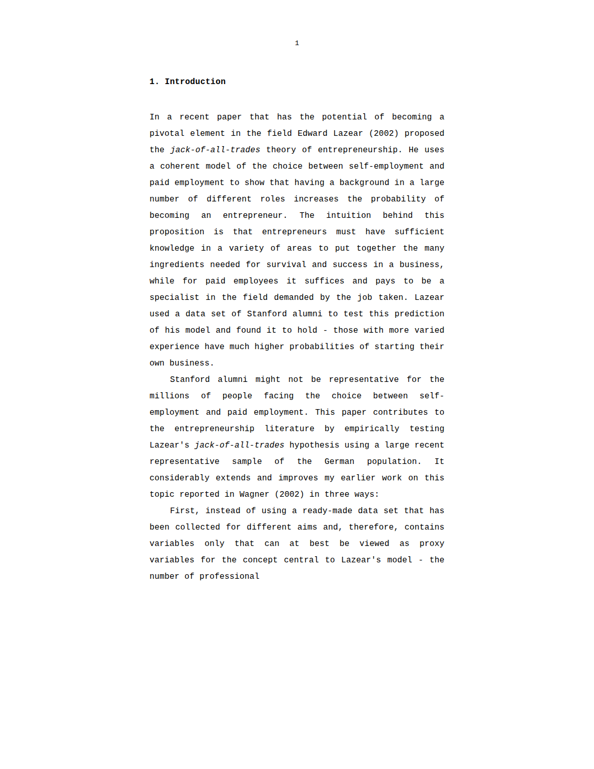1
1. Introduction
In a recent paper that has the potential of becoming a pivotal element in the field Edward Lazear (2002) proposed the jack-of-all-trades theory of entrepreneurship. He uses a coherent model of the choice between self-employment and paid employment to show that having a background in a large number of different roles increases the probability of becoming an entrepreneur. The intuition behind this proposition is that entrepreneurs must have sufficient knowledge in a variety of areas to put together the many ingredients needed for survival and success in a business, while for paid employees it suffices and pays to be a specialist in the field demanded by the job taken. Lazear used a data set of Stanford alumni to test this prediction of his model and found it to hold - those with more varied experience have much higher probabilities of starting their own business.
Stanford alumni might not be representative for the millions of people facing the choice between self-employment and paid employment. This paper contributes to the entrepreneurship literature by empirically testing Lazear's jack-of-all-trades hypothesis using a large recent representative sample of the German population. It considerably extends and improves my earlier work on this topic reported in Wagner (2002) in three ways:
First, instead of using a ready-made data set that has been collected for different aims and, therefore, contains variables only that can at best be viewed as proxy variables for the concept central to Lazear's model - the number of professional